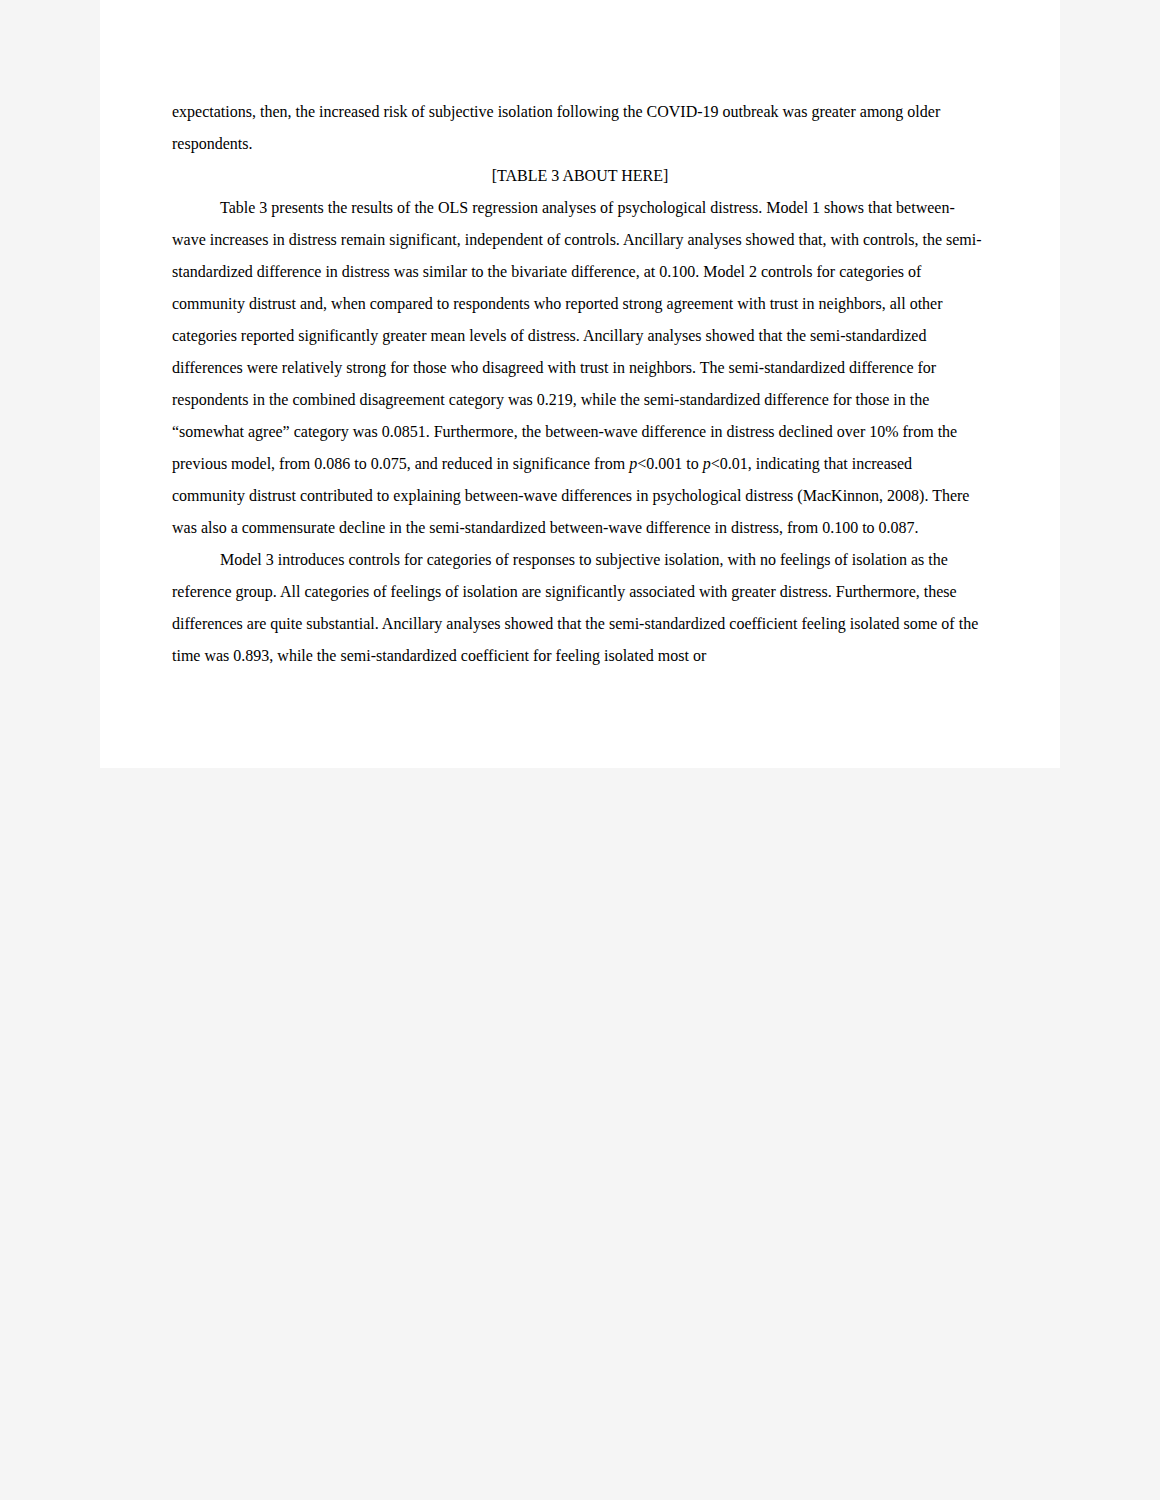expectations, then, the increased risk of subjective isolation following the COVID-19 outbreak was greater among older respondents.
[TABLE 3 ABOUT HERE]
Table 3 presents the results of the OLS regression analyses of psychological distress. Model 1 shows that between-wave increases in distress remain significant, independent of controls. Ancillary analyses showed that, with controls, the semi-standardized difference in distress was similar to the bivariate difference, at 0.100. Model 2 controls for categories of community distrust and, when compared to respondents who reported strong agreement with trust in neighbors, all other categories reported significantly greater mean levels of distress. Ancillary analyses showed that the semi-standardized differences were relatively strong for those who disagreed with trust in neighbors. The semi-standardized difference for respondents in the combined disagreement category was 0.219, while the semi-standardized difference for those in the “somewhat agree” category was 0.0851. Furthermore, the between-wave difference in distress declined over 10% from the previous model, from 0.086 to 0.075, and reduced in significance from p<0.001 to p<0.01, indicating that increased community distrust contributed to explaining between-wave differences in psychological distress (MacKinnon, 2008). There was also a commensurate decline in the semi-standardized between-wave difference in distress, from 0.100 to 0.087.
Model 3 introduces controls for categories of responses to subjective isolation, with no feelings of isolation as the reference group. All categories of feelings of isolation are significantly associated with greater distress. Furthermore, these differences are quite substantial. Ancillary analyses showed that the semi-standardized coefficient feeling isolated some of the time was 0.893, while the semi-standardized coefficient for feeling isolated most or